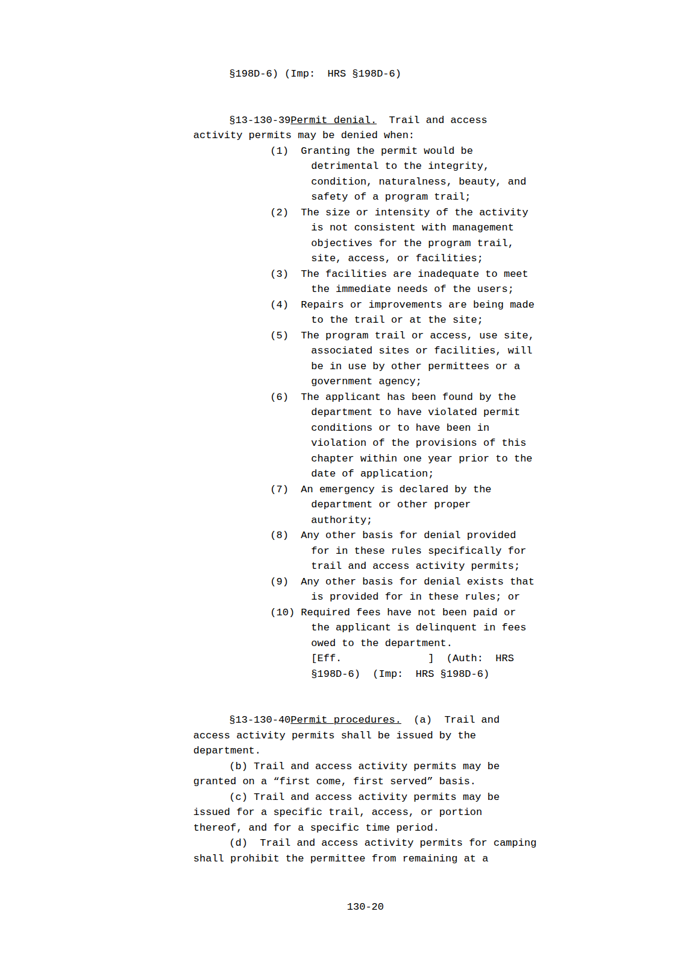§198D-6) (Imp: HRS §198D-6)
§13-130-39Permit denial. Trail and access
activity permits may be denied when:
(1) Granting the permit would be detrimental to the integrity, condition, naturalness, beauty, and safety of a program trail;
(2) The size or intensity of the activity is not consistent with management objectives for the program trail, site, access, or facilities;
(3) The facilities are inadequate to meet the immediate needs of the users;
(4) Repairs or improvements are being made to the trail or at the site;
(5) The program trail or access, use site, associated sites or facilities, will be in use by other permittees or a government agency;
(6) The applicant has been found by the department to have violated permit conditions or to have been in violation of the provisions of this chapter within one year prior to the date of application;
(7) An emergency is declared by the department or other proper authority;
(8) Any other basis for denial provided for in these rules specifically for trail and access activity permits;
(9) Any other basis for denial exists that is provided for in these rules; or
(10) Required fees have not been paid or the applicant is delinquent in fees owed to the department. [Eff. ] (Auth: HRS §198D-6) (Imp: HRS §198D-6)
§13-130-40Permit procedures. (a) Trail and
access activity permits shall be issued by the
department.
(b) Trail and access activity permits may be
granted on a “first come, first served” basis.
(c) Trail and access activity permits may be
issued for a specific trail, access, or portion
thereof, and for a specific time period.
(d) Trail and access activity permits for camping
shall prohibit the permittee from remaining at a
130-20